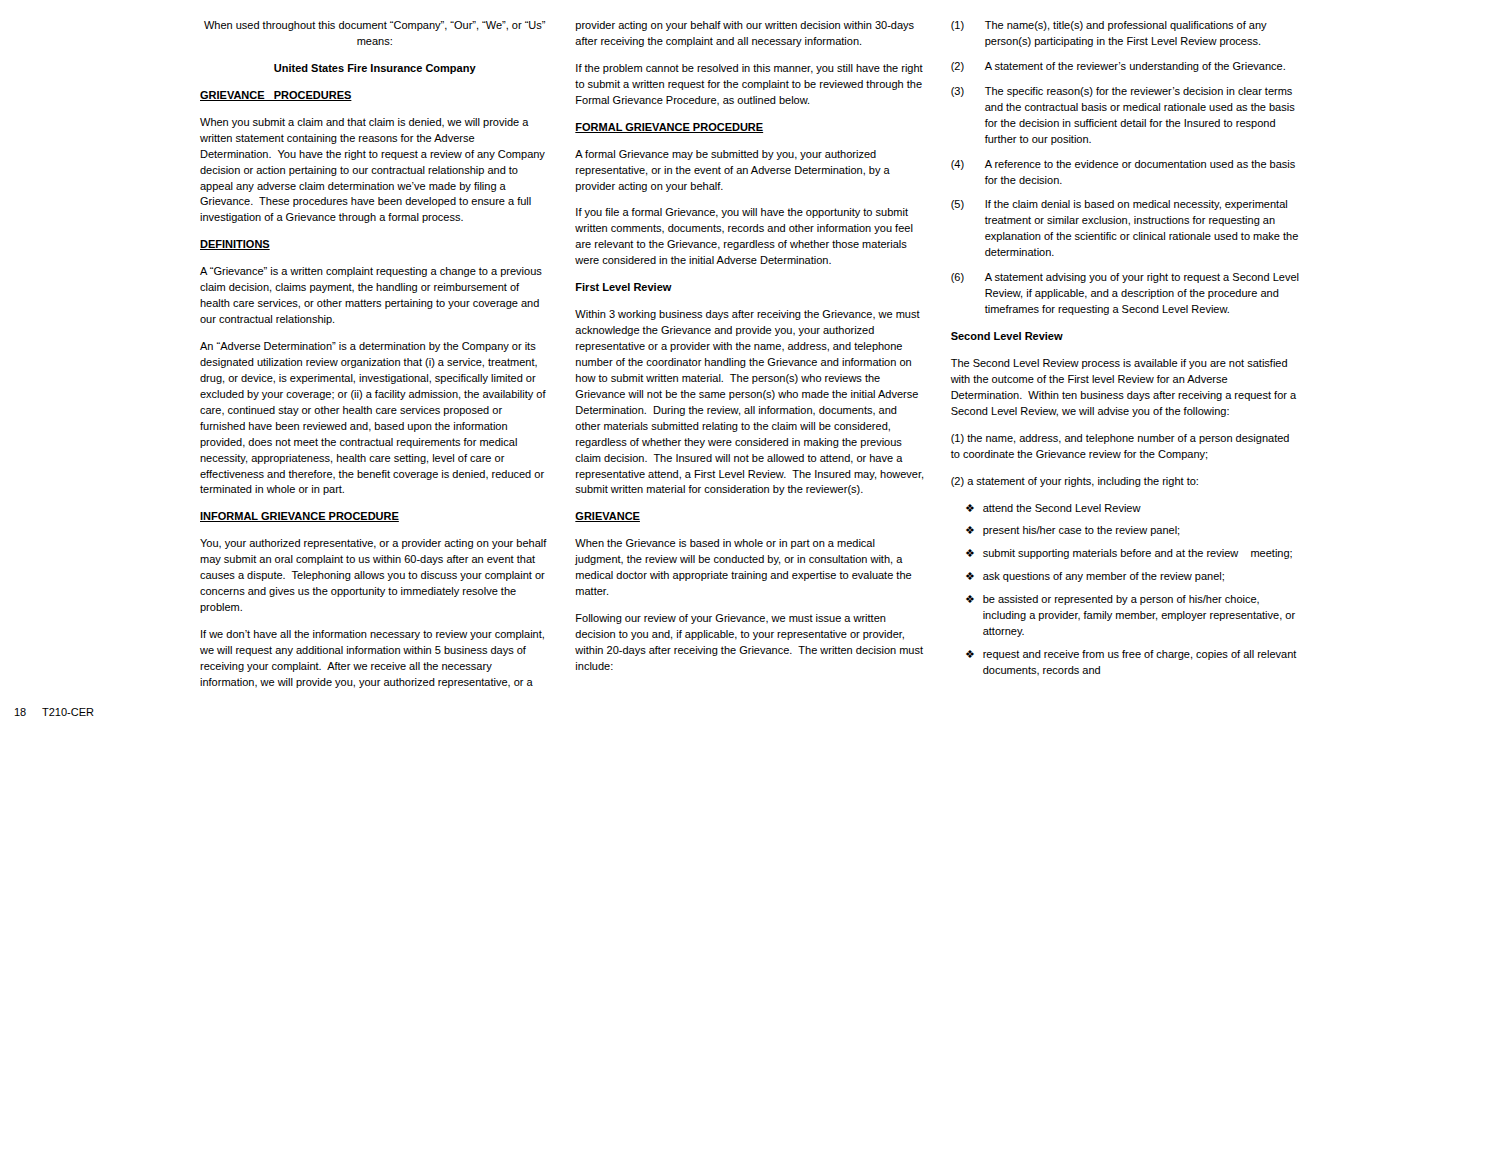When used throughout this document “Company”, “Our”, “We”, or “Us” means:
United States Fire Insurance Company
Grievance Procedures
When you submit a claim and that claim is denied, we will provide a written statement containing the reasons for the Adverse Determination. You have the right to request a review of any Company decision or action pertaining to our contractual relationship and to appeal any adverse claim determination we’ve made by filing a Grievance. These procedures have been developed to ensure a full investigation of a Grievance through a formal process.
Definitions
A “Grievance” is a written complaint requesting a change to a previous claim decision, claims payment, the handling or reimbursement of health care services, or other matters pertaining to your coverage and our contractual relationship.
An “Adverse Determination” is a determination by the Company or its designated utilization review organization that (i) a service, treatment, drug, or device, is experimental, investigational, specifically limited or excluded by your coverage; or (ii) a facility admission, the availability of care, continued stay or other health care services proposed or furnished have been reviewed and, based upon the information provided, does not meet the contractual requirements for medical necessity, appropriateness, health care setting, level of care or effectiveness and therefore, the benefit coverage is denied, reduced or terminated in whole or in part.
Informal Grievance Procedure
You, your authorized representative, or a provider acting on your behalf may submit an oral complaint to us within 60-days after an event that causes a dispute. Telephoning allows you to discuss your complaint or concerns and gives us the opportunity to immediately resolve the problem.
If we don’t have all the information necessary to review your complaint, we will request any additional information within 5 business days of receiving your complaint. After we receive all the necessary information, we will provide you, your authorized representative, or a provider acting on your behalf with our written decision within 30-days after receiving the complaint and all necessary information.
If the problem cannot be resolved in this manner, you still have the right to submit a written request for the complaint to be reviewed through the Formal Grievance Procedure, as outlined below.
Formal Grievance Procedure
A formal Grievance may be submitted by you, your authorized representative, or in the event of an Adverse Determination, by a provider acting on your behalf.
If you file a formal Grievance, you will have the opportunity to submit written comments, documents, records and other information you feel are relevant to the Grievance, regardless of whether those materials were considered in the initial Adverse Determination.
First Level Review
Within 3 working business days after receiving the Grievance, we must acknowledge the Grievance and provide you, your authorized representative or a provider with the name, address, and telephone number of the coordinator handling the Grievance and information on how to submit written material. The person(s) who reviews the Grievance will not be the same person(s) who made the initial Adverse Determination. During the review, all information, documents, and other materials submitted relating to the claim will be considered, regardless of whether they were considered in making the previous claim decision. The Insured will not be allowed to attend, or have a representative attend, a First Level Review. The Insured may, however, submit written material for consideration by the reviewer(s).
Grievance
When the Grievance is based in whole or in part on a medical judgment, the review will be conducted by, or in consultation with, a medical doctor with appropriate training and expertise to evaluate the matter.
Following our review of your Grievance, we must issue a written decision to you and, if applicable, to your representative or provider, within 20-days after receiving the Grievance. The written decision must include:
(1) The name(s), title(s) and professional qualifications of any person(s) participating in the First Level Review process.
(2) A statement of the reviewer’s understanding of the Grievance.
(3) The specific reason(s) for the reviewer’s decision in clear terms and the contractual basis or medical rationale used as the basis for the decision in sufficient detail for the Insured to respond further to our position.
(4) A reference to the evidence or documentation used as the basis for the decision.
(5) If the claim denial is based on medical necessity, experimental treatment or similar exclusion, instructions for requesting an explanation of the scientific or clinical rationale used to make the determination.
(6) A statement advising you of your right to request a Second Level Review, if applicable, and a description of the procedure and timeframes for requesting a Second Level Review.
Second Level Review
The Second Level Review process is available if you are not satisfied with the outcome of the First level Review for an Adverse Determination. Within ten business days after receiving a request for a Second Level Review, we will advise you of the following:
(1) the name, address, and telephone number of a person designated to coordinate the Grievance review for the Company;
(2) a statement of your rights, including the right to:
attend the Second Level Review
present his/her case to the review panel;
submit supporting materials before and at the review meeting;
ask questions of any member of the review panel;
be assisted or represented by a person of his/her choice, including a provider, family member, employer representative, or attorney.
request and receive from us free of charge, copies of all relevant documents, records and
18 T210-CER